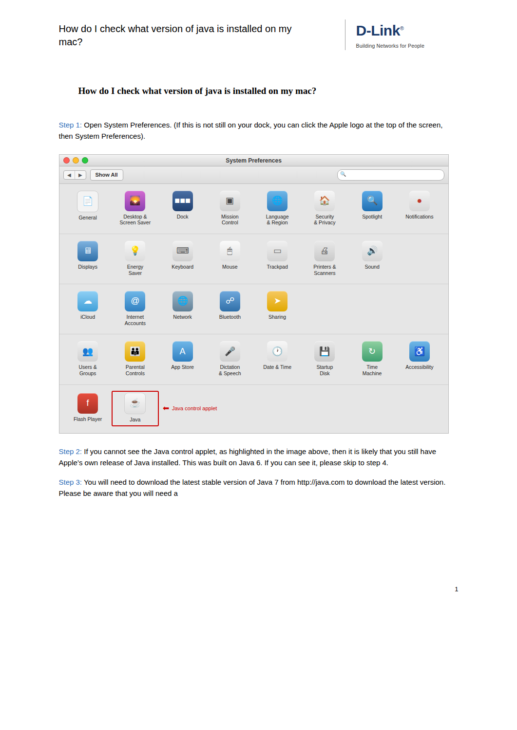How do I check what version of java is installed on my mac?
D-Link®
Building Networks for People
How do I check what version of java is installed on my mac?
Step 1: Open System Preferences. (If this is not still on your dock, you can click the Apple logo at the top of the screen, then System Preferences).
System Preferences
◀▶
Show All
📄
General
🌄
Desktop &
Screen Saver
■■■
Dock
▣
Mission
Control
🌐
Language
& Region
🏠
Security
& Privacy
🔍
Spotlight
●
Notifications
🖥
Displays
💡
Energy
Saver
⌨
Keyboard
🖱
Mouse
▭
Trackpad
🖨
Printers &
Scanners
🔊
Sound
☁
iCloud
@
Internet
Accounts
🌐
Network
☍
Bluetooth
➤
Sharing
👥
Users &
Groups
👪
Parental
Controls
A
App Store
🎤
Dictation
& Speech
🕐
Date & Time
💾
Startup
Disk
↻
Time
Machine
♿
Accessibility
f
Flash Player
☕
Java
⬅Java control applet
Step 2: If you cannot see the Java control applet, as highlighted in the image above, then it is likely that you still have Apple’s own release of Java installed. This was built on Java 6. If you can see it, please skip to step 4.
Step 3: You will need to download the latest stable version of Java 7 from http://java.com to download the latest version. Please be aware that you will need a
1